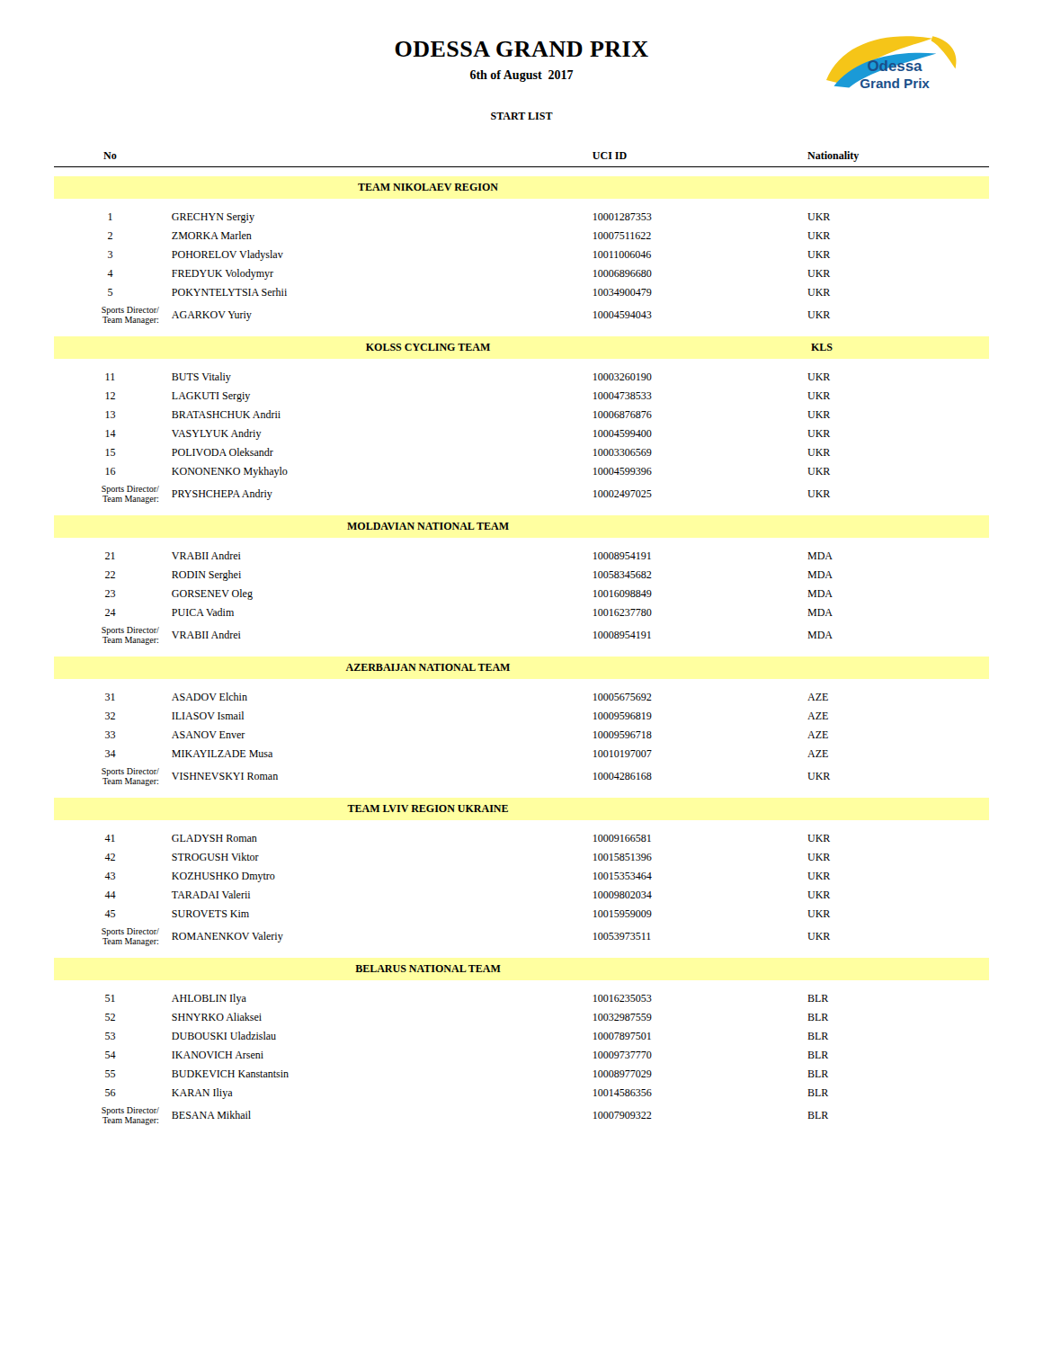Odessa Grand Prix
ODESSA GRAND PRIX
6th of August 2017
START LIST
| No | | UCI ID | Nationality |
| --- | --- | --- | --- |
| TEAM NIKOLAEV REGION | |
| 1 | GRECHYN Sergiy | 10001287353 | UKR |
| 2 | ZMORKA Marlen | 10007511622 | UKR |
| 3 | POHORELOV Vladyslav | 10011006046 | UKR |
| 4 | FREDYUK Volodymyr | 10006896680 | UKR |
| 5 | POKYNTELYTSIA Serhii | 10034900479 | UKR |
| Sports Director/ Team Manager: | AGARKOV Yuriy | 10004594043 | UKR |
| KOLSS CYCLING TEAM | KLS |
| 11 | BUTS Vitaliy | 10003260190 | UKR |
| 12 | LAGKUTI Sergiy | 10004738533 | UKR |
| 13 | BRATASHCHUK Andrii | 10006876876 | UKR |
| 14 | VASYLYUK Andriy | 10004599400 | UKR |
| 15 | POLIVODA Oleksandr | 10003306569 | UKR |
| 16 | KONONENKO Mykhaylo | 10004599396 | UKR |
| Sports Director/ Team Manager: | PRYSHCHEPA Andriy | 10002497025 | UKR |
| MOLDAVIAN NATIONAL TEAM | |
| 21 | VRABII Andrei | 10008954191 | MDA |
| 22 | RODIN Serghei | 10058345682 | MDA |
| 23 | GORSENEV Oleg | 10016098849 | MDA |
| 24 | PUICA Vadim | 10016237780 | MDA |
| Sports Director/ Team Manager: | VRABII Andrei | 10008954191 | MDA |
| AZERBAIJAN NATIONAL TEAM | |
| 31 | ASADOV Elchin | 10005675692 | AZE |
| 32 | ILIASOV Ismail | 10009596819 | AZE |
| 33 | ASANOV Enver | 10009596718 | AZE |
| 34 | MIKAYILZADE Musa | 10010197007 | AZE |
| Sports Director/ Team Manager: | VISHNEVSKYI Roman | 10004286168 | UKR |
| TEAM LVIV REGION UKRAINE | |
| 41 | GLADYSH Roman | 10009166581 | UKR |
| 42 | STROGUSH Viktor | 10015851396 | UKR |
| 43 | KOZHUSHKO Dmytro | 10015353464 | UKR |
| 44 | TARADAI Valerii | 10009802034 | UKR |
| 45 | SUROVETS Kim | 10015959009 | UKR |
| Sports Director/ Team Manager: | ROMANENKOV Valeriy | 10053973511 | UKR |
| BELARUS NATIONAL TEAM | |
| 51 | AHLOBLIN Ilya | 10016235053 | BLR |
| 52 | SHNYRKO Aliaksei | 10032987559 | BLR |
| 53 | DUBOUSKI Uladzislau | 10007897501 | BLR |
| 54 | IKANOVICH Arseni | 10009737770 | BLR |
| 55 | BUDKEVICH Kanstantsin | 10008977029 | BLR |
| 56 | KARAN Iliya | 10014586356 | BLR |
| Sports Director/ Team Manager: | BESANA Mikhail | 10007909322 | BLR |